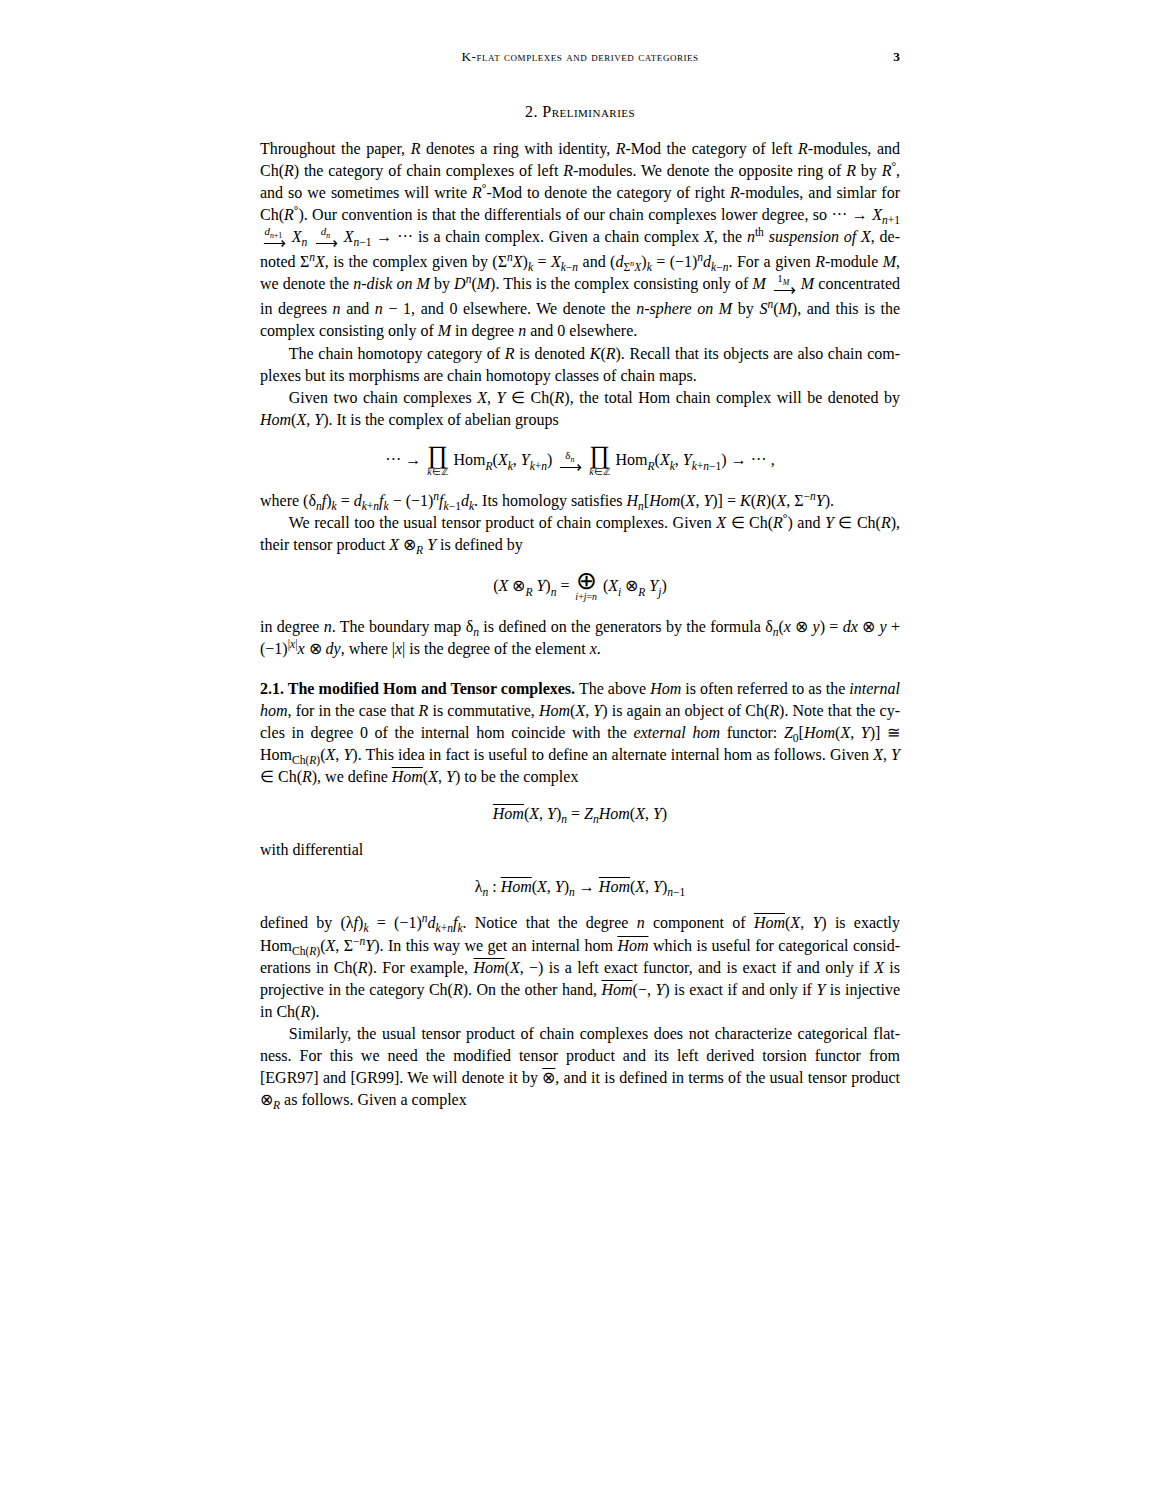K-flat complexes and derived categories 3
2. Preliminaries
Throughout the paper, R denotes a ring with identity, R-Mod the category of left R-modules, and Ch(R) the category of chain complexes of left R-modules. We denote the opposite ring of R by R°, and so we sometimes will write R°-Mod to denote the category of right R-modules, and simlar for Ch(R°). Our convention is that the differentials of our chain complexes lower degree, so ··· → Xn+1 dn+1⟶ Xn dn⟶ Xn−1 → ··· is a chain complex. Given a chain complex X, the nth suspension of X, denoted ΣnX, is the complex given by (ΣnX)k = Xk−n and (dΣnX)k = (−1)ndk−n. For a given R-module M, we denote the n-disk on M by Dn(M). This is the complex consisting only of M 1M⟶ M concentrated in degrees n and n − 1, and 0 elsewhere. We denote the n-sphere on M by Sn(M), and this is the complex consisting only of M in degree n and 0 elsewhere.
The chain homotopy category of R is denoted K(R). Recall that its objects are also chain complexes but its morphisms are chain homotopy classes of chain maps.
Given two chain complexes X, Y ∈ Ch(R), the total Hom chain complex will be denoted by Hom(X, Y). It is the complex of abelian groups
··· → ∏k∈ℤ HomR(Xk, Yk+n) δn⟶ ∏k∈ℤ HomR(Xk, Yk+n−1) → ··· ,
where (δnf)k = dk+nfk − (−1)nfk−1dk. Its homology satisfies Hn[Hom(X, Y)] = K(R)(X, Σ−nY).
We recall too the usual tensor product of chain complexes. Given X ∈ Ch(R°) and Y ∈ Ch(R), their tensor product X ⊗R Y is defined by
(X ⊗R Y)n = ⊕i+j=n (Xi ⊗R Yj)
in degree n. The boundary map δn is defined on the generators by the formula δn(x ⊗ y) = dx ⊗ y + (−1)|x|x ⊗ dy, where |x| is the degree of the element x.
2.1. The modified Hom and Tensor complexes.
The above Hom is often referred to as the internal hom, for in the case that R is commutative, Hom(X, Y) is again an object of Ch(R). Note that the cycles in degree 0 of the internal hom coincide with the external hom functor: Z0[Hom(X, Y)] ≅ HomCh(R)(X, Y). This idea in fact is useful to define an alternate internal hom as follows. Given X, Y ∈ Ch(R), we define Hom(X, Y) to be the complex
Hom(X, Y)n = ZnHom(X, Y)
with differential
λn : Hom(X, Y)n → Hom(X, Y)n−1
defined by (λf)k = (−1)ndk+nfk. Notice that the degree n component of Hom(X, Y) is exactly HomCh(R)(X, Σ−nY). In this way we get an internal hom Hom which is useful for categorical considerations in Ch(R). For example, Hom(X, −) is a left exact functor, and is exact if and only if X is projective in the category Ch(R). On the other hand, Hom(−, Y) is exact if and only if Y is injective in Ch(R).
Similarly, the usual tensor product of chain complexes does not characterize categorical flatness. For this we need the modified tensor product and its left derived torsion functor from [EGR97] and [GR99]. We will denote it by ⊗, and it is defined in terms of the usual tensor product ⊗R as follows. Given a complex